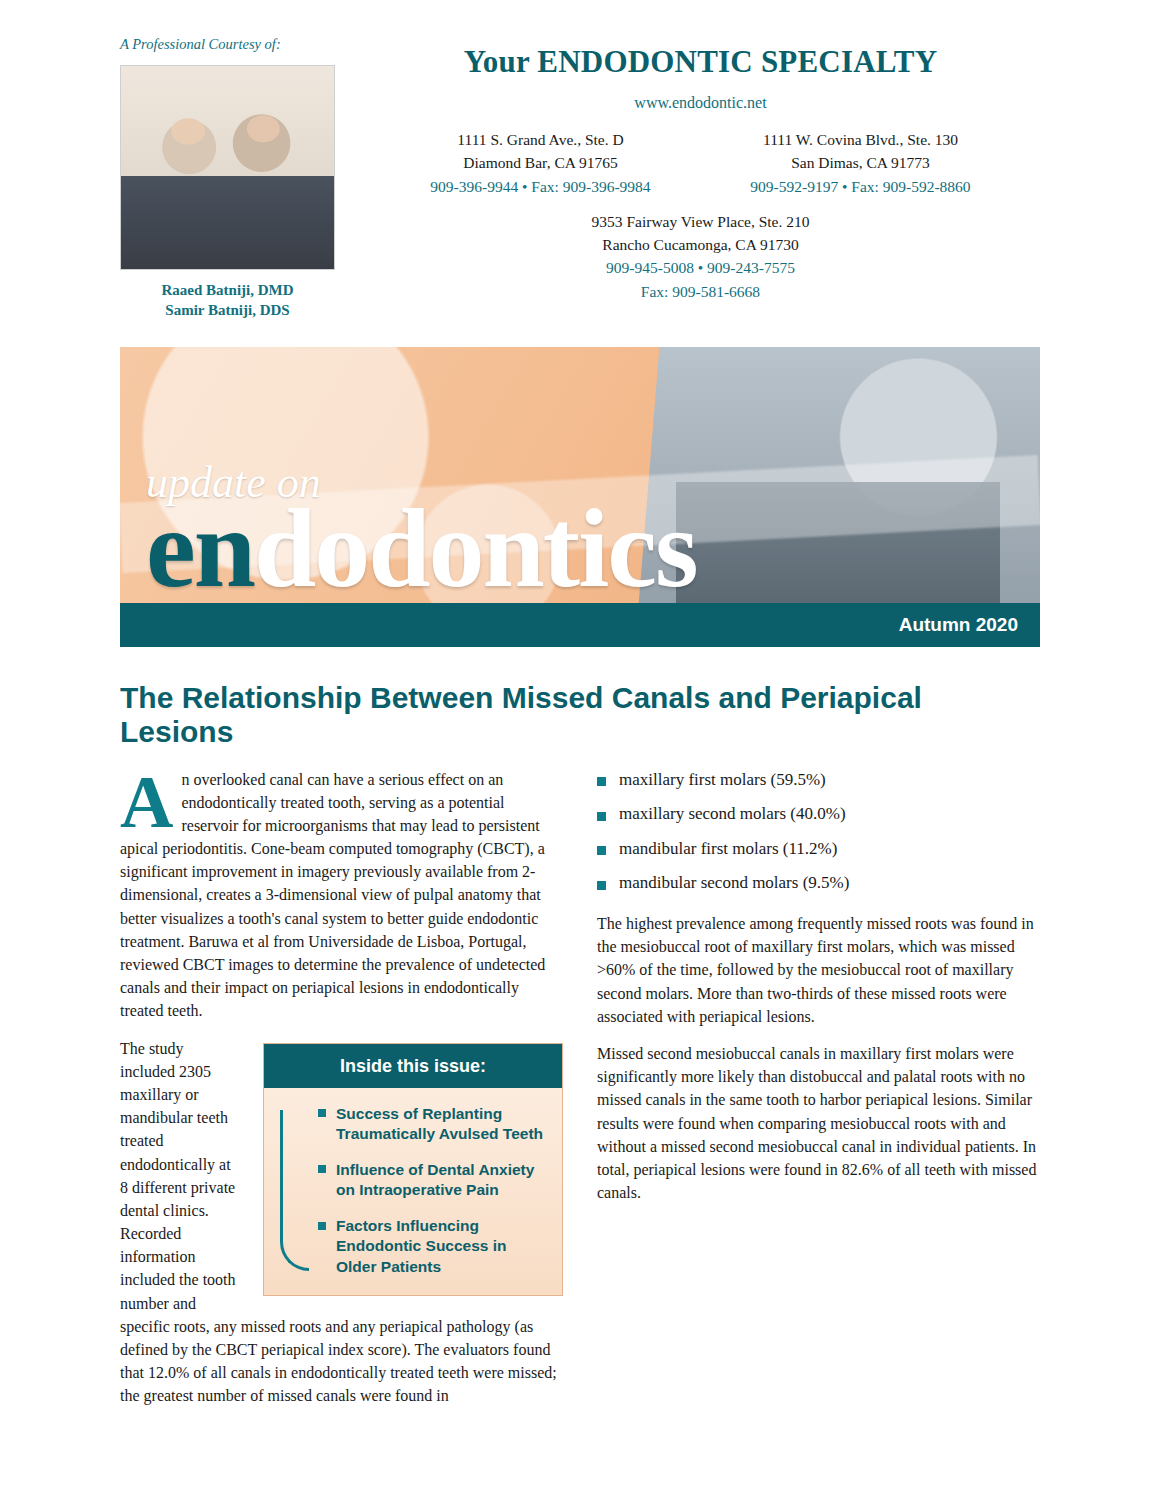A Professional Courtesy of:
Raaed Batniji, DMD
Samir Batniji, DDS
Your ENDODONTIC SPECIALTY
www.endodontic.net
1111 S. Grand Ave., Ste. D
Diamond Bar, CA 91765
909-396-9944 • Fax: 909-396-9984
1111 W. Covina Blvd., Ste. 130
San Dimas, CA 91773
909-592-9197 • Fax: 909-592-8860
9353 Fairway View Place, Ste. 210
Rancho Cucamonga, CA 91730
909-945-5008 • 909-243-7575
Fax: 909-581-6668
update on endodontics
Autumn 2020
The Relationship Between Missed Canals and Periapical Lesions
An overlooked canal can have a serious effect on an endodontically treated tooth, serving as a potential reservoir for microorganisms that may lead to persistent apical periodontitis. Cone-beam computed tomography (CBCT), a significant improvement in imagery previously available from 2-dimensional, creates a 3-dimensional view of pulpal anatomy that better visualizes a tooth's canal system to better guide endodontic treatment. Baruwa et al from Universidade de Lisboa, Portugal, reviewed CBCT images to determine the prevalence of undetected canals and their impact on periapical lesions in endodontically treated teeth.
Inside this issue:
Success of Replanting Traumatically Avulsed Teeth
Influence of Dental Anxiety on Intraoperative Pain
Factors Influencing Endodontic Success in Older Patients
The study included 2305 maxillary or mandibular teeth treated endodontically at 8 different private dental clinics. Recorded information included the tooth number and specific roots, any missed roots and any periapical pathology (as defined by the CBCT periapical index score). The evaluators found that 12.0% of all canals in endodontically treated teeth were missed; the greatest number of missed canals were found in
maxillary first molars (59.5%)
maxillary second molars (40.0%)
mandibular first molars (11.2%)
mandibular second molars (9.5%)
The highest prevalence among frequently missed roots was found in the mesiobuccal root of maxillary first molars, which was missed >60% of the time, followed by the mesiobuccal root of maxillary second molars. More than two-thirds of these missed roots were associated with periapical lesions.
Missed second mesiobuccal canals in maxillary first molars were significantly more likely than distobuccal and palatal roots with no missed canals in the same tooth to harbor periapical lesions. Similar results were found when comparing mesiobuccal roots with and without a missed second mesiobuccal canal in individual patients. In total, periapical lesions were found in 82.6% of all teeth with missed canals.